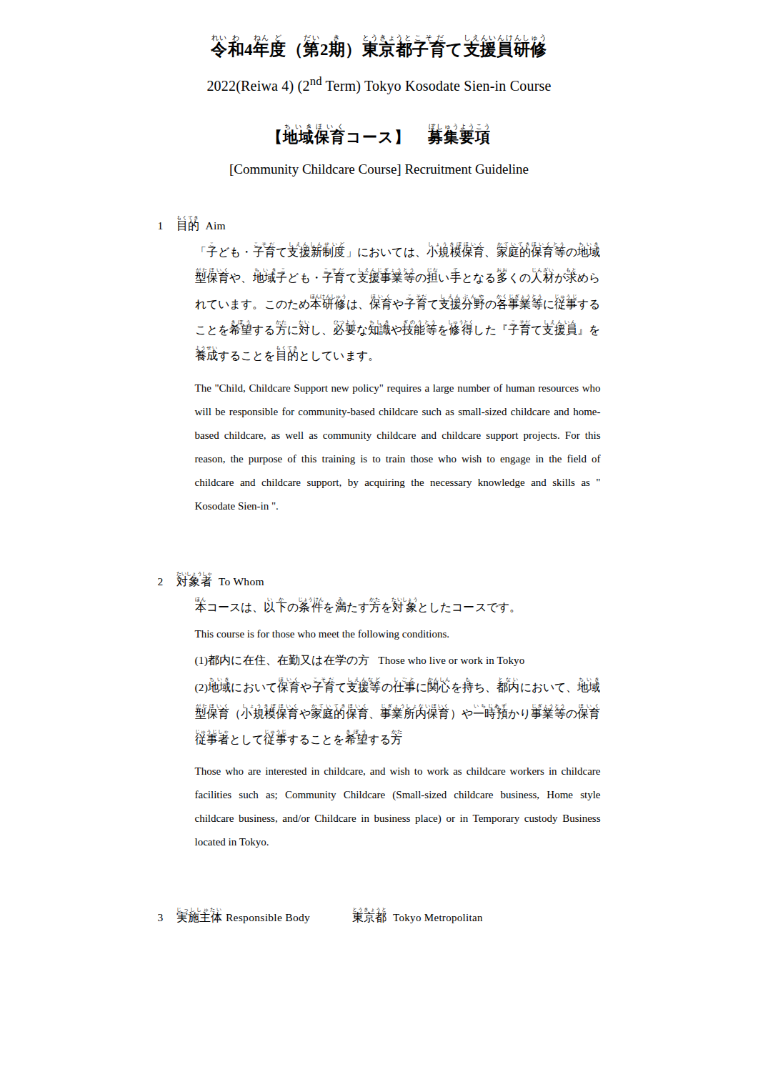令和4年度（第2期）東京都子育て支援員研修
2022(Reiwa 4) (2nd Term) Tokyo Kosodate Sien-in Course
【地域保育コース】 募集要項
[Community Childcare Course] Recruitment Guideline
1 目的 Aim
「子ども・子育て支援新制度」においては、小規模保育、家庭的保育等の地域型保育や、地域子ども・子育て支援事業等の担い手となる多くの人材が求められています。このため本研修は、保育や子育て支援分野の各事業等に従事することを希望する方に対し、必要な知識や技能等を修得した『子育て支援員』を養成することを目的としています。
The "Child, Childcare Support new policy" requires a large number of human resources who will be responsible for community-based childcare such as small-sized childcare and home-based childcare, as well as community childcare and childcare support projects. For this reason, the purpose of this training is to train those who wish to engage in the field of childcare and childcare support, by acquiring the necessary knowledge and skills as " Kosodate Sien-in ".
2 対象者 To Whom
本コースは、以下の条件を満たす方を対象としたコースです。
This course is for those who meet the following conditions.
(1)都内に在住、在勤又は在学の方 Those who live or work in Tokyo
(2)地域において保育や子育て支援等の仕事に関心を持ち、都内において、地域型保育（小規模保育や家庭的保育、事業所内保育）や一時預かり事業等の保育従事者として従事することを希望する方
Those who are interested in childcare, and wish to work as childcare workers in childcare facilities such as; Community Childcare (Small-sized childcare business, Home style childcare business, and/or Childcare in business place) or in Temporary custody Business located in Tokyo.
3 実施主体 Responsible Body 東京都 Tokyo Metropolitan